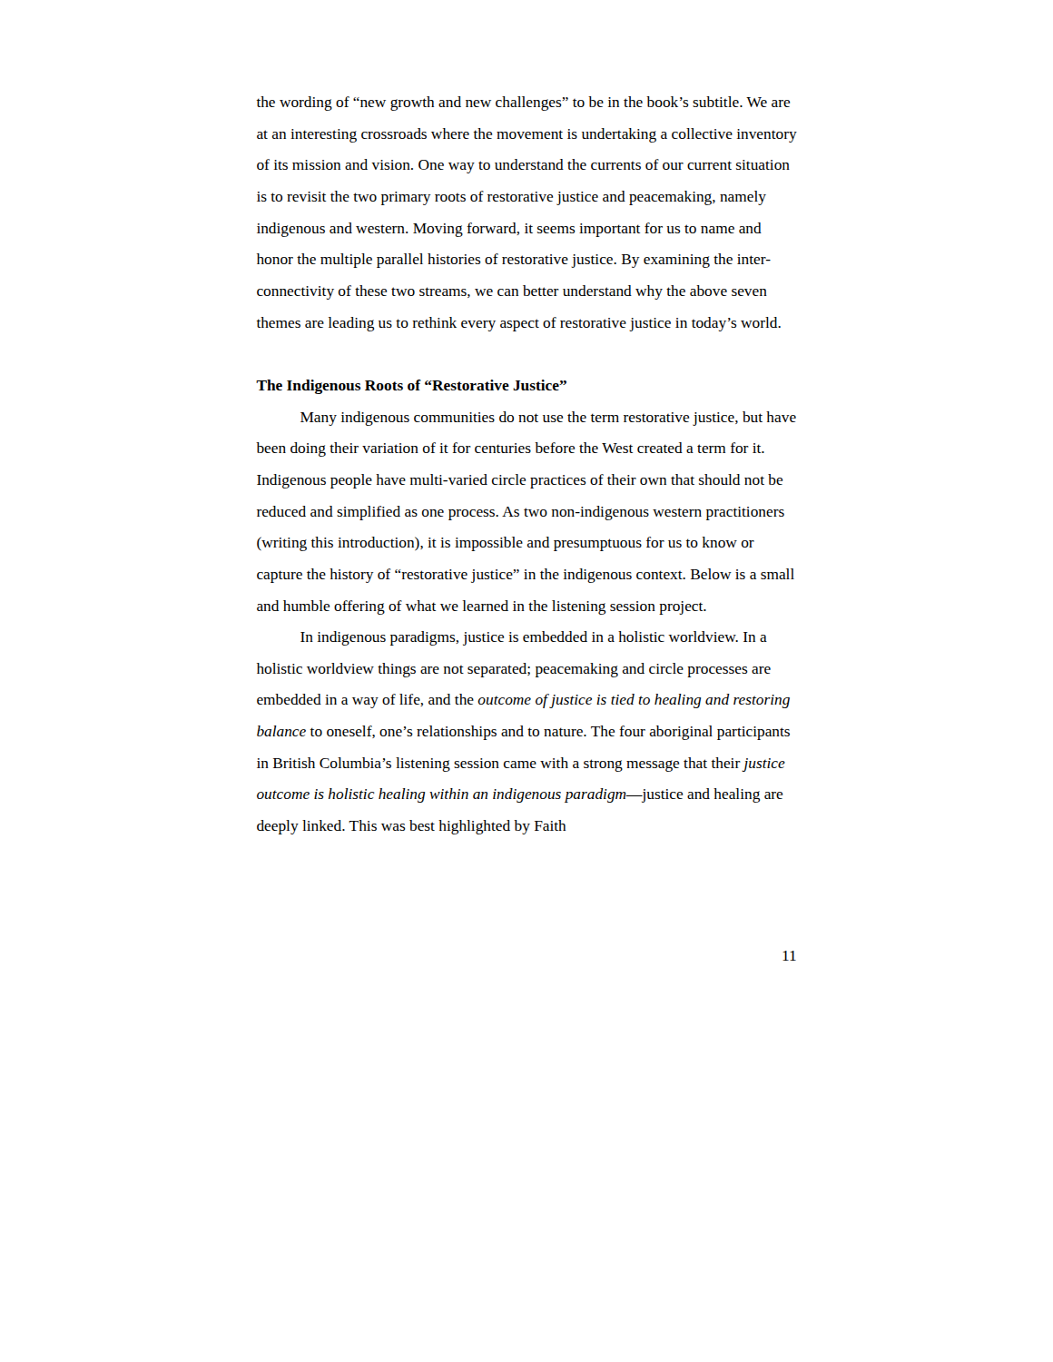the wording of “new growth and new challenges” to be in the book’s subtitle. We are at an interesting crossroads where the movement is undertaking a collective inventory of its mission and vision. One way to understand the currents of our current situation is to revisit the two primary roots of restorative justice and peacemaking, namely indigenous and western. Moving forward, it seems important for us to name and honor the multiple parallel histories of restorative justice. By examining the inter-connectivity of these two streams, we can better understand why the above seven themes are leading us to rethink every aspect of restorative justice in today’s world.
The Indigenous Roots of “Restorative Justice”
Many indigenous communities do not use the term restorative justice, but have been doing their variation of it for centuries before the West created a term for it. Indigenous people have multi-varied circle practices of their own that should not be reduced and simplified as one process. As two non-indigenous western practitioners (writing this introduction), it is impossible and presumptuous for us to know or capture the history of “restorative justice” in the indigenous context. Below is a small and humble offering of what we learned in the listening session project.
In indigenous paradigms, justice is embedded in a holistic worldview. In a holistic worldview things are not separated; peacemaking and circle processes are embedded in a way of life, and the outcome of justice is tied to healing and restoring balance to oneself, one’s relationships and to nature. The four aboriginal participants in British Columbia’s listening session came with a strong message that their justice outcome is holistic healing within an indigenous paradigm—justice and healing are deeply linked. This was best highlighted by Faith
11